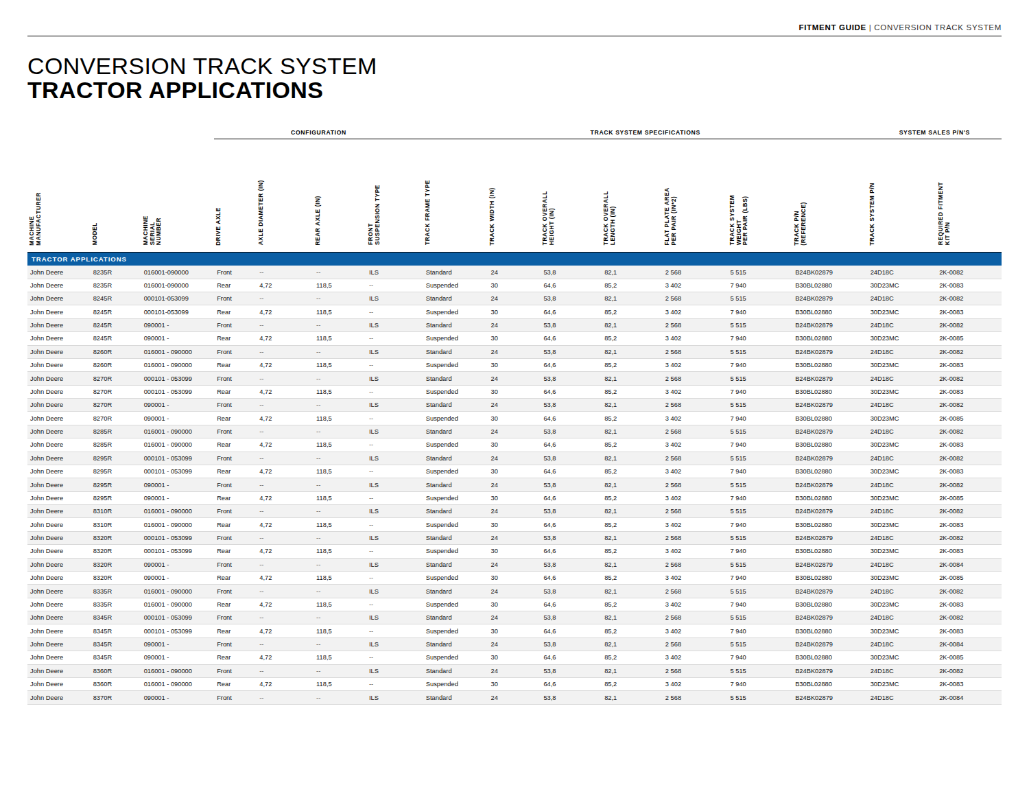FITMENT GUIDE | CONVERSION TRACK SYSTEM
CONVERSION TRACK SYSTEM
TRACTOR APPLICATIONS
| | CONFIGURATION | TRACK SYSTEM SPECIFICATIONS | SYSTEM SALES P/N'S |
| --- | --- | --- | --- |
| MACHINE MANUFACTURER | MODEL | MACHINE SERIAL NUMBER | DRIVE AXLE | AXLE DIAMETER (IN) | REAR AXLE (IN) | FRONT SUSPENSION TYPE | TRACK FRAME TYPE | TRACK WIDTH (IN) | TRACK OVERALL HEIGHT (IN) | TRACK OVERALL LENGTH (IN) | FLAT PLATE AREA PER PAIR (IN*2) | TRACK SYSTEM WEIGHT PER PAIR (LBS) | TRACK P/N (REFERENCE) | TRACK SYSTEM P/N | REQUIRED FITMENT KIT P/N |
| TRACTOR APPLICATIONS |
| John Deere | 8235R | 016001-090000 | Front | -- | -- | ILS | Standard | 24 | 53,8 | 82,1 | 2 568 | 5 515 | B24BK02879 | 24D18C | 2K-0082 |
| John Deere | 8235R | 016001-090000 | Rear | 4,72 | 118,5 | -- | Suspended | 30 | 64,6 | 85,2 | 3 402 | 7 940 | B30BL02880 | 30D23MC | 2K-0083 |
| John Deere | 8245R | 000101-053099 | Front | -- | -- | ILS | Standard | 24 | 53,8 | 82,1 | 2 568 | 5 515 | B24BK02879 | 24D18C | 2K-0082 |
| John Deere | 8245R | 000101-053099 | Rear | 4,72 | 118,5 | -- | Suspended | 30 | 64,6 | 85,2 | 3 402 | 7 940 | B30BL02880 | 30D23MC | 2K-0083 |
| John Deere | 8245R | 090001 - | Front | -- | -- | ILS | Standard | 24 | 53,8 | 82,1 | 2 568 | 5 515 | B24BK02879 | 24D18C | 2K-0082 |
| John Deere | 8245R | 090001 - | Rear | 4,72 | 118,5 | -- | Suspended | 30 | 64,6 | 85,2 | 3 402 | 7 940 | B30BL02880 | 30D23MC | 2K-0085 |
| John Deere | 8260R | 016001 - 090000 | Front | -- | -- | ILS | Standard | 24 | 53,8 | 82,1 | 2 568 | 5 515 | B24BK02879 | 24D18C | 2K-0082 |
| John Deere | 8260R | 016001 - 090000 | Rear | 4,72 | 118,5 | -- | Suspended | 30 | 64,6 | 85,2 | 3 402 | 7 940 | B30BL02880 | 30D23MC | 2K-0083 |
| John Deere | 8270R | 000101 - 053099 | Front | -- | -- | ILS | Standard | 24 | 53,8 | 82,1 | 2 568 | 5 515 | B24BK02879 | 24D18C | 2K-0082 |
| John Deere | 8270R | 000101 - 053099 | Rear | 4,72 | 118,5 | -- | Suspended | 30 | 64,6 | 85,2 | 3 402 | 7 940 | B30BL02880 | 30D23MC | 2K-0083 |
| John Deere | 8270R | 090001 - | Front | -- | -- | ILS | Standard | 24 | 53,8 | 82,1 | 2 568 | 5 515 | B24BK02879 | 24D18C | 2K-0082 |
| John Deere | 8270R | 090001 - | Rear | 4,72 | 118,5 | -- | Suspended | 30 | 64,6 | 85,2 | 3 402 | 7 940 | B30BL02880 | 30D23MC | 2K-0085 |
| John Deere | 8285R | 016001 - 090000 | Front | -- | -- | ILS | Standard | 24 | 53,8 | 82,1 | 2 568 | 5 515 | B24BK02879 | 24D18C | 2K-0082 |
| John Deere | 8285R | 016001 - 090000 | Rear | 4,72 | 118,5 | -- | Suspended | 30 | 64,6 | 85,2 | 3 402 | 7 940 | B30BL02880 | 30D23MC | 2K-0083 |
| John Deere | 8295R | 000101 - 053099 | Front | -- | -- | ILS | Standard | 24 | 53,8 | 82,1 | 2 568 | 5 515 | B24BK02879 | 24D18C | 2K-0082 |
| John Deere | 8295R | 000101 - 053099 | Rear | 4,72 | 118,5 | -- | Suspended | 30 | 64,6 | 85,2 | 3 402 | 7 940 | B30BL02880 | 30D23MC | 2K-0083 |
| John Deere | 8295R | 090001 - | Front | -- | -- | ILS | Standard | 24 | 53,8 | 82,1 | 2 568 | 5 515 | B24BK02879 | 24D18C | 2K-0082 |
| John Deere | 8295R | 090001 - | Rear | 4,72 | 118,5 | -- | Suspended | 30 | 64,6 | 85,2 | 3 402 | 7 940 | B30BL02880 | 30D23MC | 2K-0085 |
| John Deere | 8310R | 016001 - 090000 | Front | -- | -- | ILS | Standard | 24 | 53,8 | 82,1 | 2 568 | 5 515 | B24BK02879 | 24D18C | 2K-0082 |
| John Deere | 8310R | 016001 - 090000 | Rear | 4,72 | 118,5 | -- | Suspended | 30 | 64,6 | 85,2 | 3 402 | 7 940 | B30BL02880 | 30D23MC | 2K-0083 |
| John Deere | 8320R | 000101 - 053099 | Front | -- | -- | ILS | Standard | 24 | 53,8 | 82,1 | 2 568 | 5 515 | B24BK02879 | 24D18C | 2K-0082 |
| John Deere | 8320R | 000101 - 053099 | Rear | 4,72 | 118,5 | -- | Suspended | 30 | 64,6 | 85,2 | 3 402 | 7 940 | B30BL02880 | 30D23MC | 2K-0083 |
| John Deere | 8320R | 090001 - | Front | -- | -- | ILS | Standard | 24 | 53,8 | 82,1 | 2 568 | 5 515 | B24BK02879 | 24D18C | 2K-0084 |
| John Deere | 8320R | 090001 - | Rear | 4,72 | 118,5 | -- | Suspended | 30 | 64,6 | 85,2 | 3 402 | 7 940 | B30BL02880 | 30D23MC | 2K-0085 |
| John Deere | 8335R | 016001 - 090000 | Front | -- | -- | ILS | Standard | 24 | 53,8 | 82,1 | 2 568 | 5 515 | B24BK02879 | 24D18C | 2K-0082 |
| John Deere | 8335R | 016001 - 090000 | Rear | 4,72 | 118,5 | -- | Suspended | 30 | 64,6 | 85,2 | 3 402 | 7 940 | B30BL02880 | 30D23MC | 2K-0083 |
| John Deere | 8345R | 000101 - 053099 | Front | -- | -- | ILS | Standard | 24 | 53,8 | 82,1 | 2 568 | 5 515 | B24BK02879 | 24D18C | 2K-0082 |
| John Deere | 8345R | 000101 - 053099 | Rear | 4,72 | 118,5 | -- | Suspended | 30 | 64,6 | 85,2 | 3 402 | 7 940 | B30BL02880 | 30D23MC | 2K-0083 |
| John Deere | 8345R | 090001 - | Front | -- | -- | ILS | Standard | 24 | 53,8 | 82,1 | 2 568 | 5 515 | B24BK02879 | 24D18C | 2K-0084 |
| John Deere | 8345R | 090001 - | Rear | 4,72 | 118,5 | -- | Suspended | 30 | 64,6 | 85,2 | 3 402 | 7 940 | B30BL02880 | 30D23MC | 2K-0085 |
| John Deere | 8360R | 016001 - 090000 | Front | -- | -- | ILS | Standard | 24 | 53,8 | 82,1 | 2 568 | 5 515 | B24BK02879 | 24D18C | 2K-0082 |
| John Deere | 8360R | 016001 - 090000 | Rear | 4,72 | 118,5 | -- | Suspended | 30 | 64,6 | 85,2 | 3 402 | 7 940 | B30BL02880 | 30D23MC | 2K-0083 |
| John Deere | 8370R | 090001 - | Front | -- | -- | ILS | Standard | 24 | 53,8 | 82,1 | 2 568 | 5 515 | B24BK02879 | 24D18C | 2K-0084 |